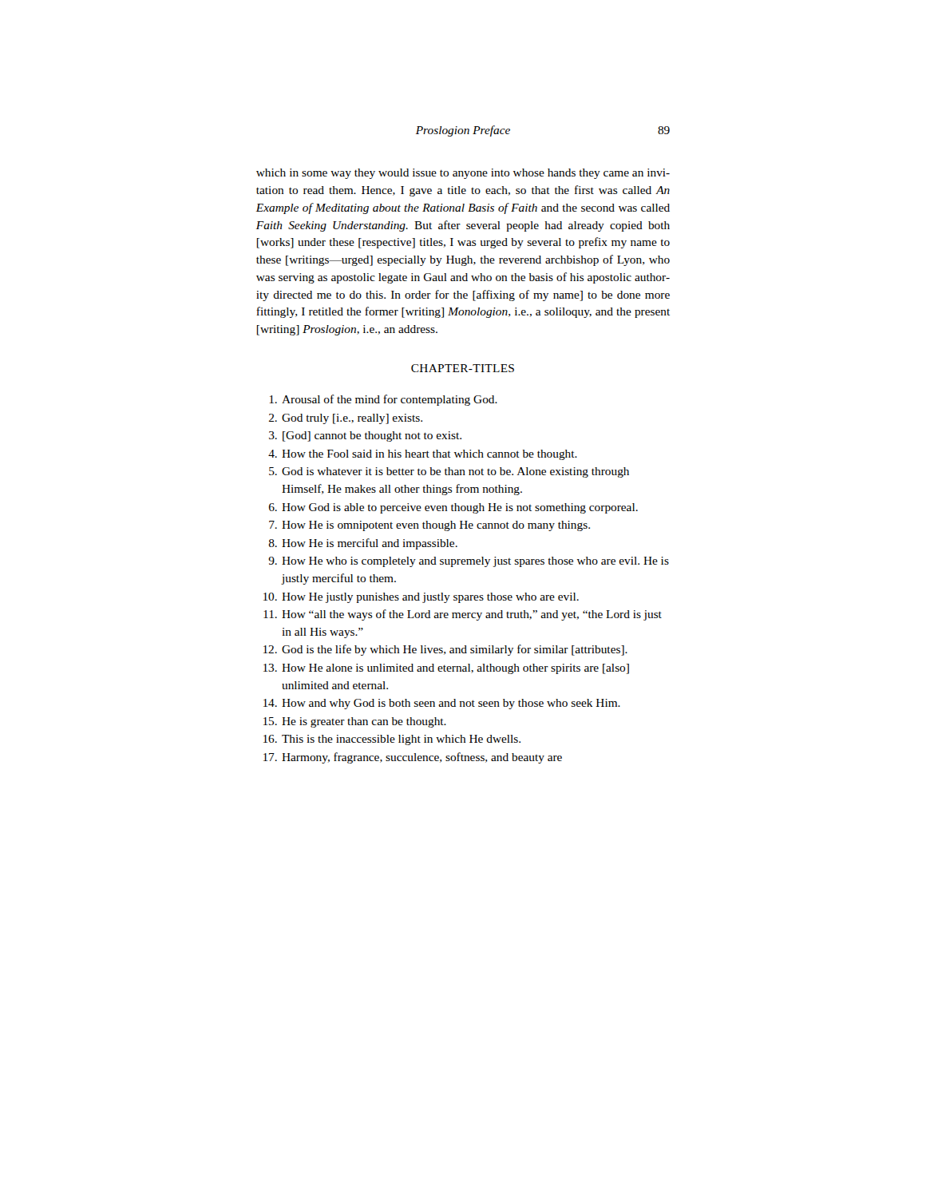Proslogion Preface 89
which in some way they would issue to anyone into whose hands they came an invitation to read them. Hence, I gave a title to each, so that the first was called An Example of Meditating about the Rational Basis of Faith and the second was called Faith Seeking Understanding. But after several people had already copied both [works] under these [respective] titles, I was urged by several to prefix my name to these [writings—urged] especially by Hugh, the reverend archbishop of Lyon, who was serving as apostolic legate in Gaul and who on the basis of his apostolic authority directed me to do this. In order for the [affixing of my name] to be done more fittingly, I retitled the former [writing] Monologion, i.e., a soliloquy, and the present [writing] Proslogion, i.e., an address.
CHAPTER-TITLES
1. Arousal of the mind for contemplating God.
2. God truly [i.e., really] exists.
3.[God] cannot be thought not to exist.
4. How the Fool said in his heart that which cannot be thought.
5. God is whatever it is better to be than not to be. Alone existing through Himself, He makes all other things from nothing.
6. How God is able to perceive even though He is not something corporeal.
7. How He is omnipotent even though He cannot do many things.
8. How He is merciful and impassible.
9. How He who is completely and supremely just spares those who are evil. He is justly merciful to them.
10. How He justly punishes and justly spares those who are evil.
11. How “all the ways of the Lord are mercy and truth,” and yet, “the Lord is just in all His ways.”
12. God is the life by which He lives, and similarly for similar [attributes].
13. How He alone is unlimited and eternal, although other spirits are [also] unlimited and eternal.
14. How and why God is both seen and not seen by those who seek Him.
15. He is greater than can be thought.
16. This is the inaccessible light in which He dwells.
17. Harmony, fragrance, succulence, softness, and beauty are